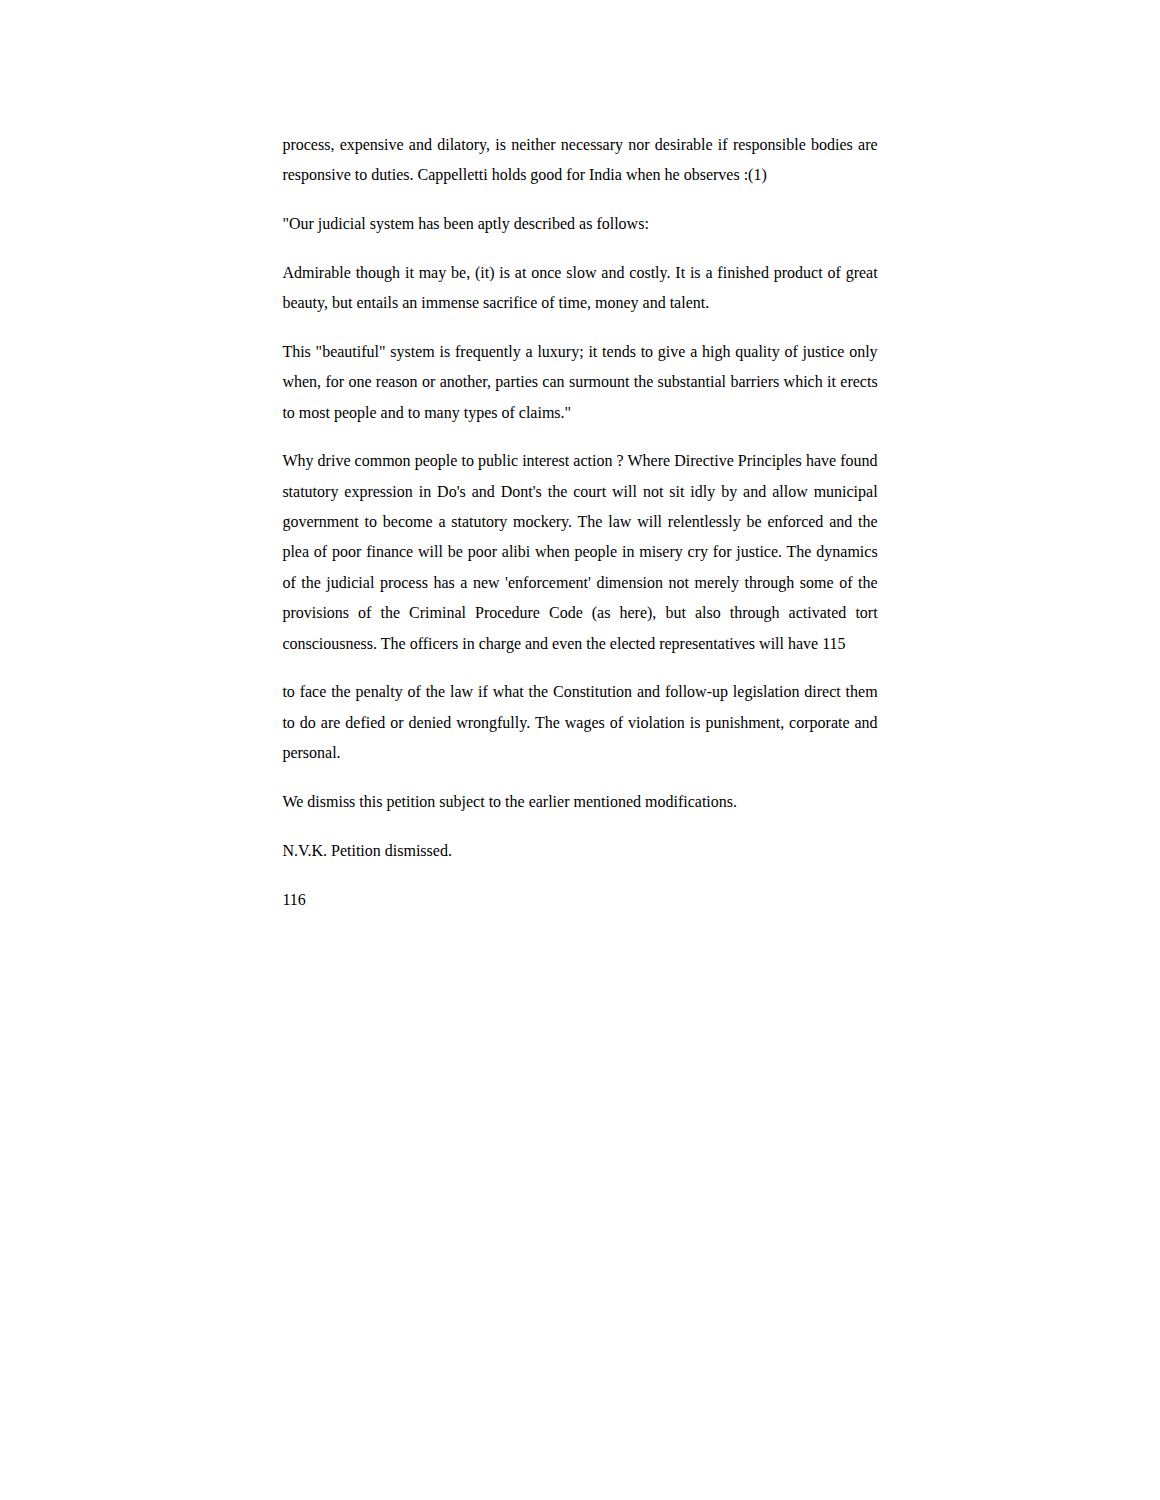process, expensive and dilatory, is neither necessary nor desirable if responsible bodies are responsive to duties. Cappelletti holds good for India when he observes :(1)
"Our judicial system has been aptly described as follows:
Admirable though it may be, (it) is at once slow and costly. It is a finished product of great beauty, but entails an immense sacrifice of time, money and talent.
This "beautiful" system is frequently a luxury; it tends to give a high quality of justice only when, for one reason or another, parties can surmount the substantial barriers which it erects to most people and to many types of claims."
Why drive common people to public interest action ? Where Directive Principles have found statutory expression in Do's and Dont's the court will not sit idly by and allow municipal government to become a statutory mockery. The law will relentlessly be enforced and the plea of poor finance will be poor alibi when people in misery cry for justice. The dynamics of the judicial process has a new 'enforcement' dimension not merely through some of the provisions of the Criminal Procedure Code (as here), but also through activated tort consciousness. The officers in charge and even the elected representatives will have 115
to face the penalty of the law if what the Constitution and follow-up legislation direct them to do are defied or denied wrongfully. The wages of violation is punishment, corporate and personal.
We dismiss this petition subject to the earlier mentioned modifications.
N.V.K. Petition dismissed.
116